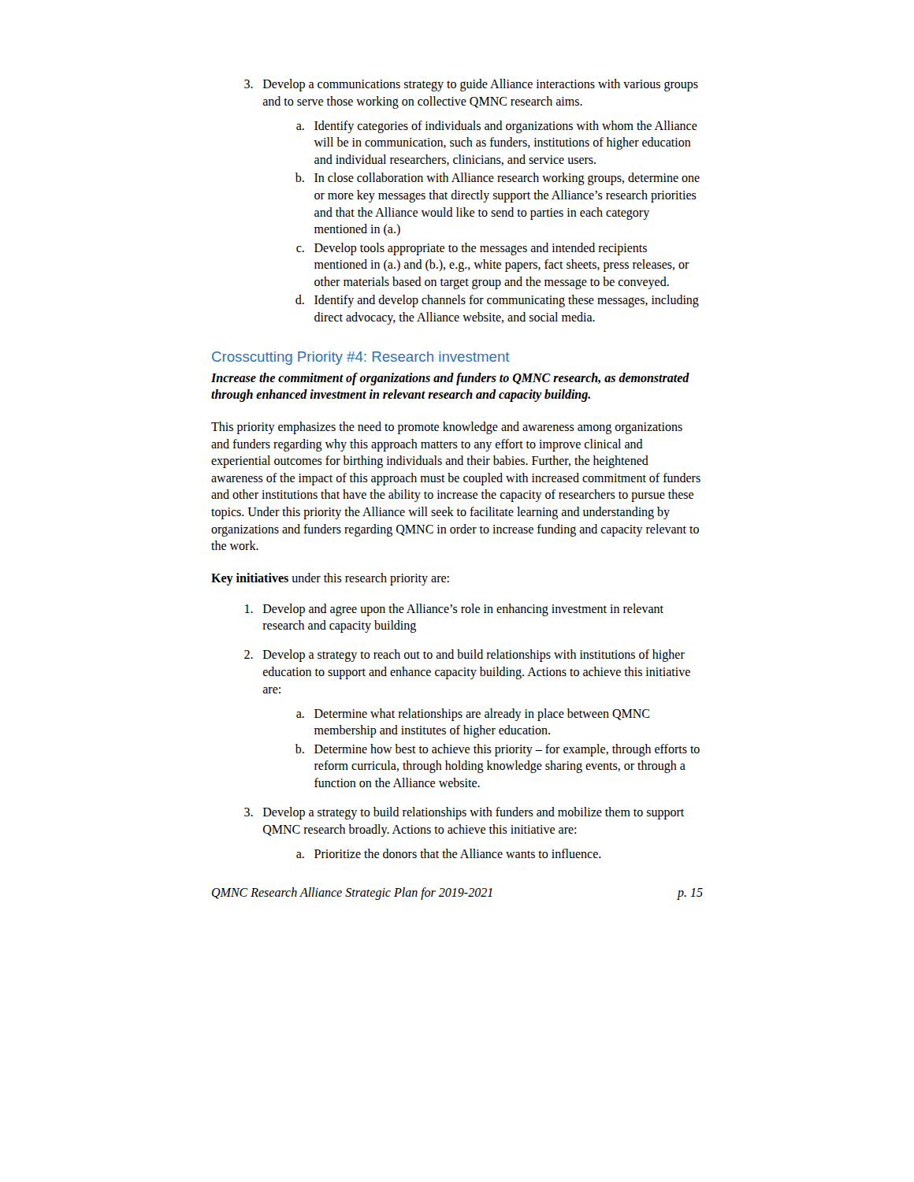Develop a communications strategy to guide Alliance interactions with various groups and to serve those working on collective QMNC research aims.
Identify categories of individuals and organizations with whom the Alliance will be in communication, such as funders, institutions of higher education and individual researchers, clinicians, and service users.
In close collaboration with Alliance research working groups, determine one or more key messages that directly support the Alliance’s research priorities and that the Alliance would like to send to parties in each category mentioned in (a.)
Develop tools appropriate to the messages and intended recipients mentioned in (a.) and (b.), e.g., white papers, fact sheets, press releases, or other materials based on target group and the message to be conveyed.
Identify and develop channels for communicating these messages, including direct advocacy, the Alliance website, and social media.
Crosscutting Priority #4: Research investment
Increase the commitment of organizations and funders to QMNC research, as demonstrated through enhanced investment in relevant research and capacity building.
This priority emphasizes the need to promote knowledge and awareness among organizations and funders regarding why this approach matters to any effort to improve clinical and experiential outcomes for birthing individuals and their babies. Further, the heightened awareness of the impact of this approach must be coupled with increased commitment of funders and other institutions that have the ability to increase the capacity of researchers to pursue these topics. Under this priority the Alliance will seek to facilitate learning and understanding by organizations and funders regarding QMNC in order to increase funding and capacity relevant to the work.
Key initiatives under this research priority are:
Develop and agree upon the Alliance’s role in enhancing investment in relevant research and capacity building
Develop a strategy to reach out to and build relationships with institutions of higher education to support and enhance capacity building. Actions to achieve this initiative are:
Determine what relationships are already in place between QMNC membership and institutes of higher education.
Determine how best to achieve this priority – for example, through efforts to reform curricula, through holding knowledge sharing events, or through a function on the Alliance website.
Develop a strategy to build relationships with funders and mobilize them to support QMNC research broadly. Actions to achieve this initiative are:
Prioritize the donors that the Alliance wants to influence.
QMNC Research Alliance Strategic Plan for 2019-2021 p. 15